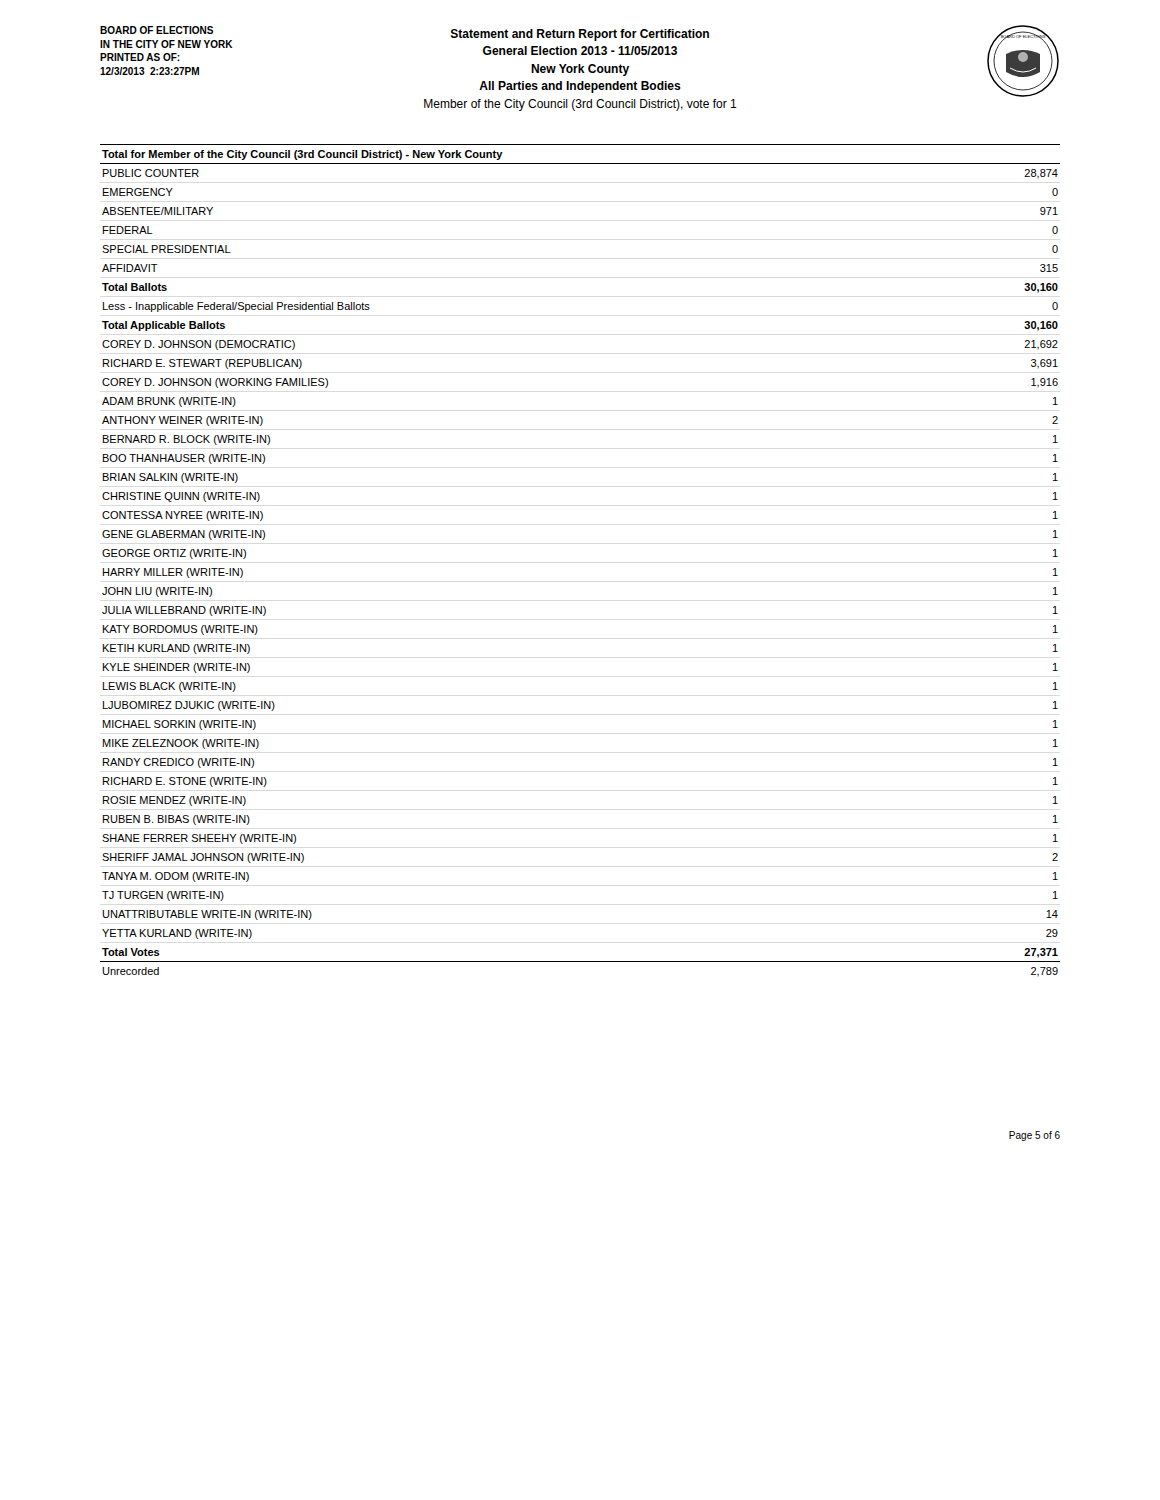BOARD OF ELECTIONS
IN THE CITY OF NEW YORK
PRINTED AS OF:
12/3/2013 2:23:27PM
Statement and Return Report for Certification
General Election 2013 - 11/05/2013
New York County
All Parties and Independent Bodies
Member of the City Council (3rd Council District), vote for 1
BOARD OF ELECTIONS
Total for Member of the City Council (3rd Council District) - New York County
| PUBLIC COUNTER | 28,874 |
| EMERGENCY | 0 |
| ABSENTEE/MILITARY | 971 |
| FEDERAL | 0 |
| SPECIAL PRESIDENTIAL | 0 |
| AFFIDAVIT | 315 |
| Total Ballots | 30,160 |
| Less - Inapplicable Federal/Special Presidential Ballots | 0 |
| Total Applicable Ballots | 30,160 |
| COREY D. JOHNSON (DEMOCRATIC) | 21,692 |
| RICHARD E. STEWART (REPUBLICAN) | 3,691 |
| COREY D. JOHNSON (WORKING FAMILIES) | 1,916 |
| ADAM BRUNK (WRITE-IN) | 1 |
| ANTHONY WEINER (WRITE-IN) | 2 |
| BERNARD R. BLOCK (WRITE-IN) | 1 |
| BOO THANHAUSER (WRITE-IN) | 1 |
| BRIAN SALKIN (WRITE-IN) | 1 |
| CHRISTINE QUINN (WRITE-IN) | 1 |
| CONTESSA NYREE (WRITE-IN) | 1 |
| GENE GLABERMAN (WRITE-IN) | 1 |
| GEORGE ORTIZ (WRITE-IN) | 1 |
| HARRY MILLER (WRITE-IN) | 1 |
| JOHN LIU (WRITE-IN) | 1 |
| JULIA WILLEBRAND (WRITE-IN) | 1 |
| KATY BORDOMUS (WRITE-IN) | 1 |
| KETIH KURLAND (WRITE-IN) | 1 |
| KYLE SHEINDER (WRITE-IN) | 1 |
| LEWIS BLACK (WRITE-IN) | 1 |
| LJUBOMIREZ DJUKIC (WRITE-IN) | 1 |
| MICHAEL SORKIN (WRITE-IN) | 1 |
| MIKE ZELEZNOOK (WRITE-IN) | 1 |
| RANDY CREDICO (WRITE-IN) | 1 |
| RICHARD E. STONE (WRITE-IN) | 1 |
| ROSIE MENDEZ (WRITE-IN) | 1 |
| RUBEN B. BIBAS (WRITE-IN) | 1 |
| SHANE FERRER SHEEHY (WRITE-IN) | 1 |
| SHERIFF JAMAL JOHNSON (WRITE-IN) | 2 |
| TANYA M. ODOM (WRITE-IN) | 1 |
| TJ TURGEN (WRITE-IN) | 1 |
| UNATTRIBUTABLE WRITE-IN (WRITE-IN) | 14 |
| YETTA KURLAND (WRITE-IN) | 29 |
| Total Votes | 27,371 |
| Unrecorded | 2,789 |
Page 5 of 6